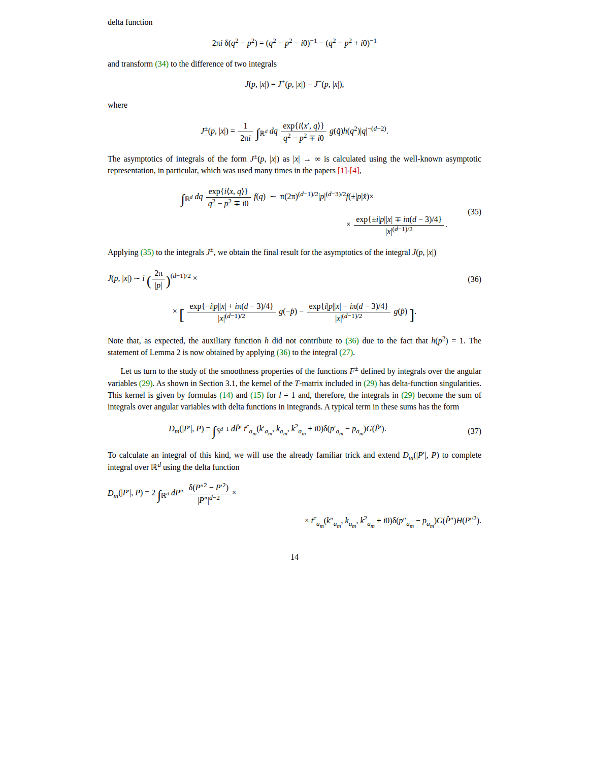delta function
2πi δ(q2 − p2) = (q2 − p2 − i0)−1 − (q2 − p2 + i0)−1
and transform (34) to the difference of two integrals
J(p, |x|) = J+(p, |x|) − J−(p, |x|),
where
J±(p, |x|) = 12πi ∫ℝd dq exp{i⟨x′, q⟩}q2 − p2 ∓ i0 g(q̂)h(q2)|q|−(d−2).
The asymptotics of integrals of the form J±(p, |x|) as |x| → ∞ is calculated using the well-known asymptotic representation, in particular, which was used many times in the papers [1]-[4],
∫ℝd dq exp{i⟨x, q⟩}q2 − p2 ∓ i0 f(q) ∼ π(2π)(d−1)/2|p|(d−3)/2f(±|p|x̂)×
× exp{±i|p||x| ∓ iπ(d − 3)/4}|x|(d−1)/2.
(35)
Applying (35) to the integrals J±, we obtain the final result for the asymptotics of the integral J(p, |x|)
J(p, |x|) ∼ i (2π|p|)(d−1)/2 ×
(36)
× [ exp{−i|p||x| + iπ(d − 3)/4}|x|(d−1)/2 g(−p̂) − exp{i|p||x| − iπ(d − 3)/4}|x|(d−1)/2 g(p̂) ].
Note that, as expected, the auxiliary function h did not contribute to (36) due to the fact that h(p2) = 1. The statement of Lemma 2 is now obtained by applying (36) to the integral (27).
Let us turn to the study of the smoothness properties of the functions F± defined by integrals over the angular variables (29). As shown in Section 3.1, the kernel of the T-matrix included in (29) has delta-function singularities. This kernel is given by formulas (14) and (15) for l = 1 and, therefore, the integrals in (29) become the sum of integrals over angular variables with delta functions in integrands. A typical term in these sums has the form
Dm(|P′|, P) = ∫𝕊d−1 dP̂′ tcam(k′am, kam, k2am + i0)δ(p′am − pam)G(P̂′).
(37)
To calculate an integral of this kind, we will use the already familiar trick and extend Dm(|P′|, P) to complete integral over ℝd using the delta function
Dm(|P′|, P) = 2 ∫ℝd dP″ δ(P″2 − P′2)|P″|d−2×
× tcam(k″am, kam, k2am + i0)δ(p″am − pam)G(P̂″)H(P″2).
14